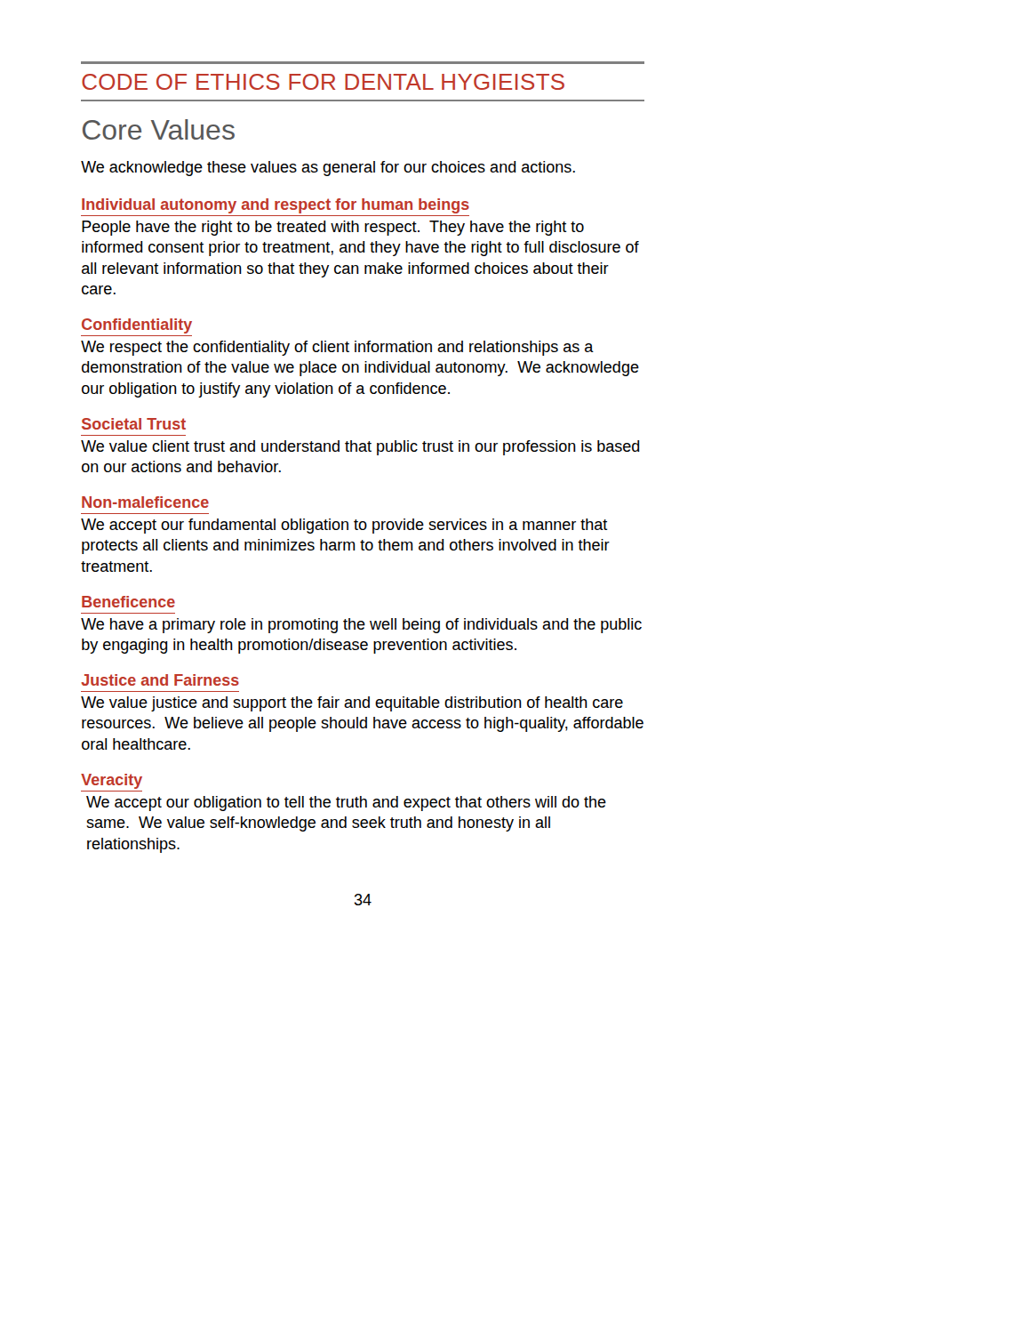CODE OF ETHICS FOR DENTAL HYGIEISTS
Core Values
We acknowledge these values as general for our choices and actions.
Individual autonomy and respect for human beings
People have the right to be treated with respect. They have the right to informed consent prior to treatment, and they have the right to full disclosure of all relevant information so that they can make informed choices about their care.
Confidentiality
We respect the confidentiality of client information and relationships as a demonstration of the value we place on individual autonomy. We acknowledge our obligation to justify any violation of a confidence.
Societal Trust
We value client trust and understand that public trust in our profession is based on our actions and behavior.
Non-maleficence
We accept our fundamental obligation to provide services in a manner that protects all clients and minimizes harm to them and others involved in their treatment.
Beneficence
We have a primary role in promoting the well being of individuals and the public by engaging in health promotion/disease prevention activities.
Justice and Fairness
We value justice and support the fair and equitable distribution of health care resources. We believe all people should have access to high-quality, affordable oral healthcare.
Veracity
We accept our obligation to tell the truth and expect that others will do the same. We value self-knowledge and seek truth and honesty in all relationships.
34